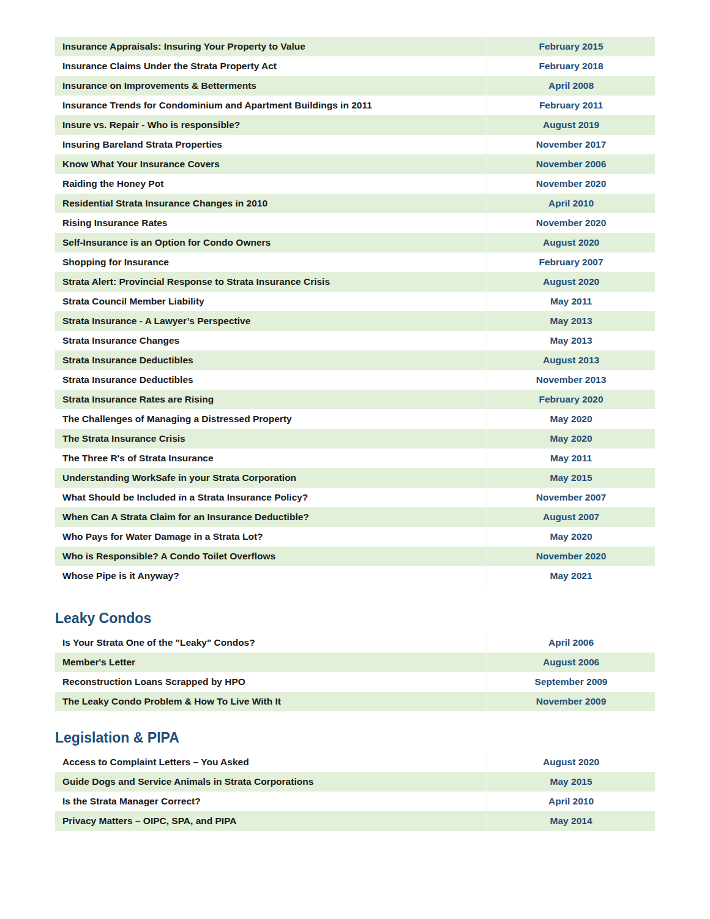| Insurance Appraisals: Insuring Your Property to Value | February 2015 |
| Insurance Claims Under the Strata Property Act | February 2018 |
| Insurance on Improvements & Betterments | April 2008 |
| Insurance Trends for Condominium and Apartment Buildings in 2011 | February 2011 |
| Insure vs. Repair - Who is responsible? | August 2019 |
| Insuring Bareland Strata Properties | November 2017 |
| Know What Your Insurance Covers | November 2006 |
| Raiding the Honey Pot | November 2020 |
| Residential Strata Insurance Changes in 2010 | April 2010 |
| Rising Insurance Rates | November 2020 |
| Self-Insurance is an Option for Condo Owners | August 2020 |
| Shopping for Insurance | February 2007 |
| Strata Alert: Provincial Response to Strata Insurance Crisis | August 2020 |
| Strata Council Member Liability | May 2011 |
| Strata Insurance - A Lawyer’s Perspective | May 2013 |
| Strata Insurance Changes | May 2013 |
| Strata Insurance Deductibles | August 2013 |
| Strata Insurance Deductibles | November 2013 |
| Strata Insurance Rates are Rising | February 2020 |
| The Challenges of Managing a Distressed Property | May 2020 |
| The Strata Insurance Crisis | May 2020 |
| The Three R's of Strata Insurance | May 2011 |
| Understanding WorkSafe in your Strata Corporation | May 2015 |
| What Should be Included in a Strata Insurance Policy? | November 2007 |
| When Can A Strata Claim for an Insurance Deductible? | August 2007 |
| Who Pays for Water Damage in a Strata Lot? | May 2020 |
| Who is Responsible? A Condo Toilet Overflows | November 2020 |
| Whose Pipe is it Anyway? | May 2021 |
Leaky Condos
| Is Your Strata One of the "Leaky" Condos? | April 2006 |
| Member's Letter | August 2006 |
| Reconstruction Loans Scrapped by HPO | September 2009 |
| The Leaky Condo Problem & How To Live With It | November 2009 |
Legislation & PIPA
| Access to Complaint Letters – You Asked | August 2020 |
| Guide Dogs and Service Animals in Strata Corporations | May 2015 |
| Is the Strata Manager Correct? | April 2010 |
| Privacy Matters – OIPC, SPA, and PIPA | May 2014 |